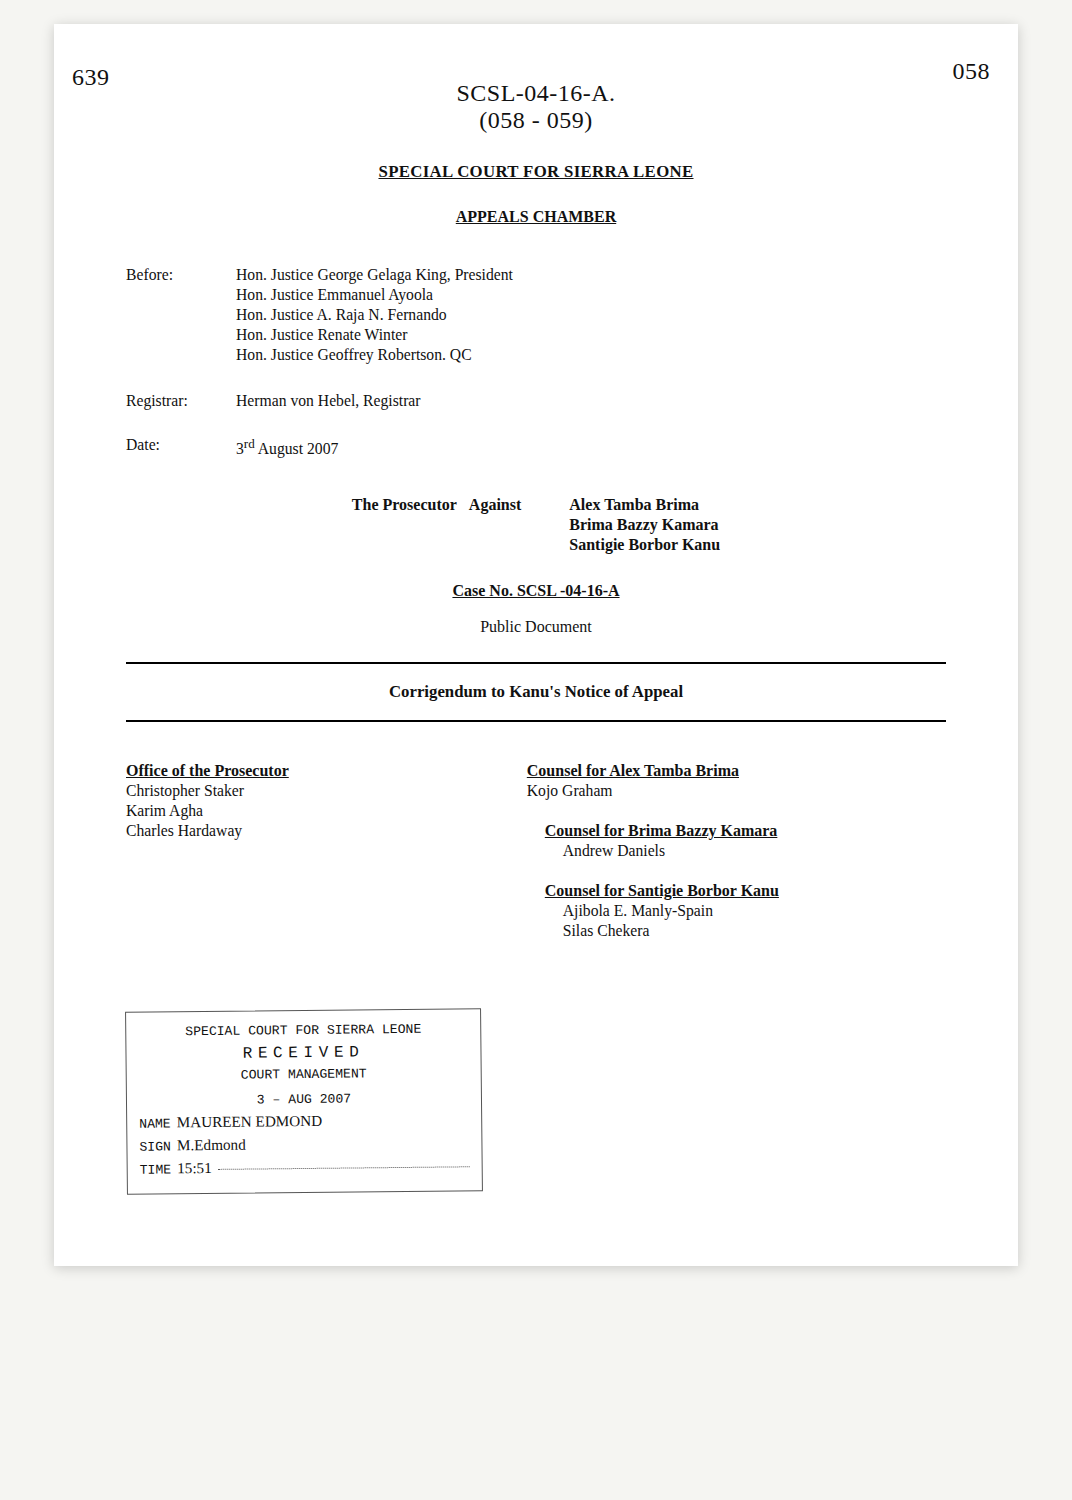639
058
SCSL-04-16-A. (058 - 059)
SPECIAL COURT FOR SIERRA LEONE
APPEALS CHAMBER
| Before: | Hon. Justice George Gelaga King, President Hon. Justice Emmanuel Ayoola Hon. Justice A. Raja N. Fernando Hon. Justice Renate Winter Hon. Justice Geoffrey Robertson. QC |
| Registrar: | Herman von Hebel, Registrar |
| Date: | 3 rd August 2007 |
The Prosecutor Against
Alex Tamba Brima
Brima Bazzy Kamara
Santigie Borbor Kanu
Case No. SCSL -04-16-A
Public Document
Corrigendum to Kanu's Notice of Appeal
Office of the Prosecutor
Christopher Staker
Karim Agha
Charles Hardaway
Counsel for Alex Tamba Brima
Kojo Graham
Counsel for Brima Bazzy Kamara
Andrew Daniels
Counsel for Santigie Borbor Kanu
Ajibola E. Manly-Spain
Silas Chekera
SPECIAL COURT FOR SIERRA LEONE
RECEIVED
COURT MANAGEMENT
3 – AUG 2007
NAME MAUREEN EDMOND
SIGN M.Edmond
TIME 15:51